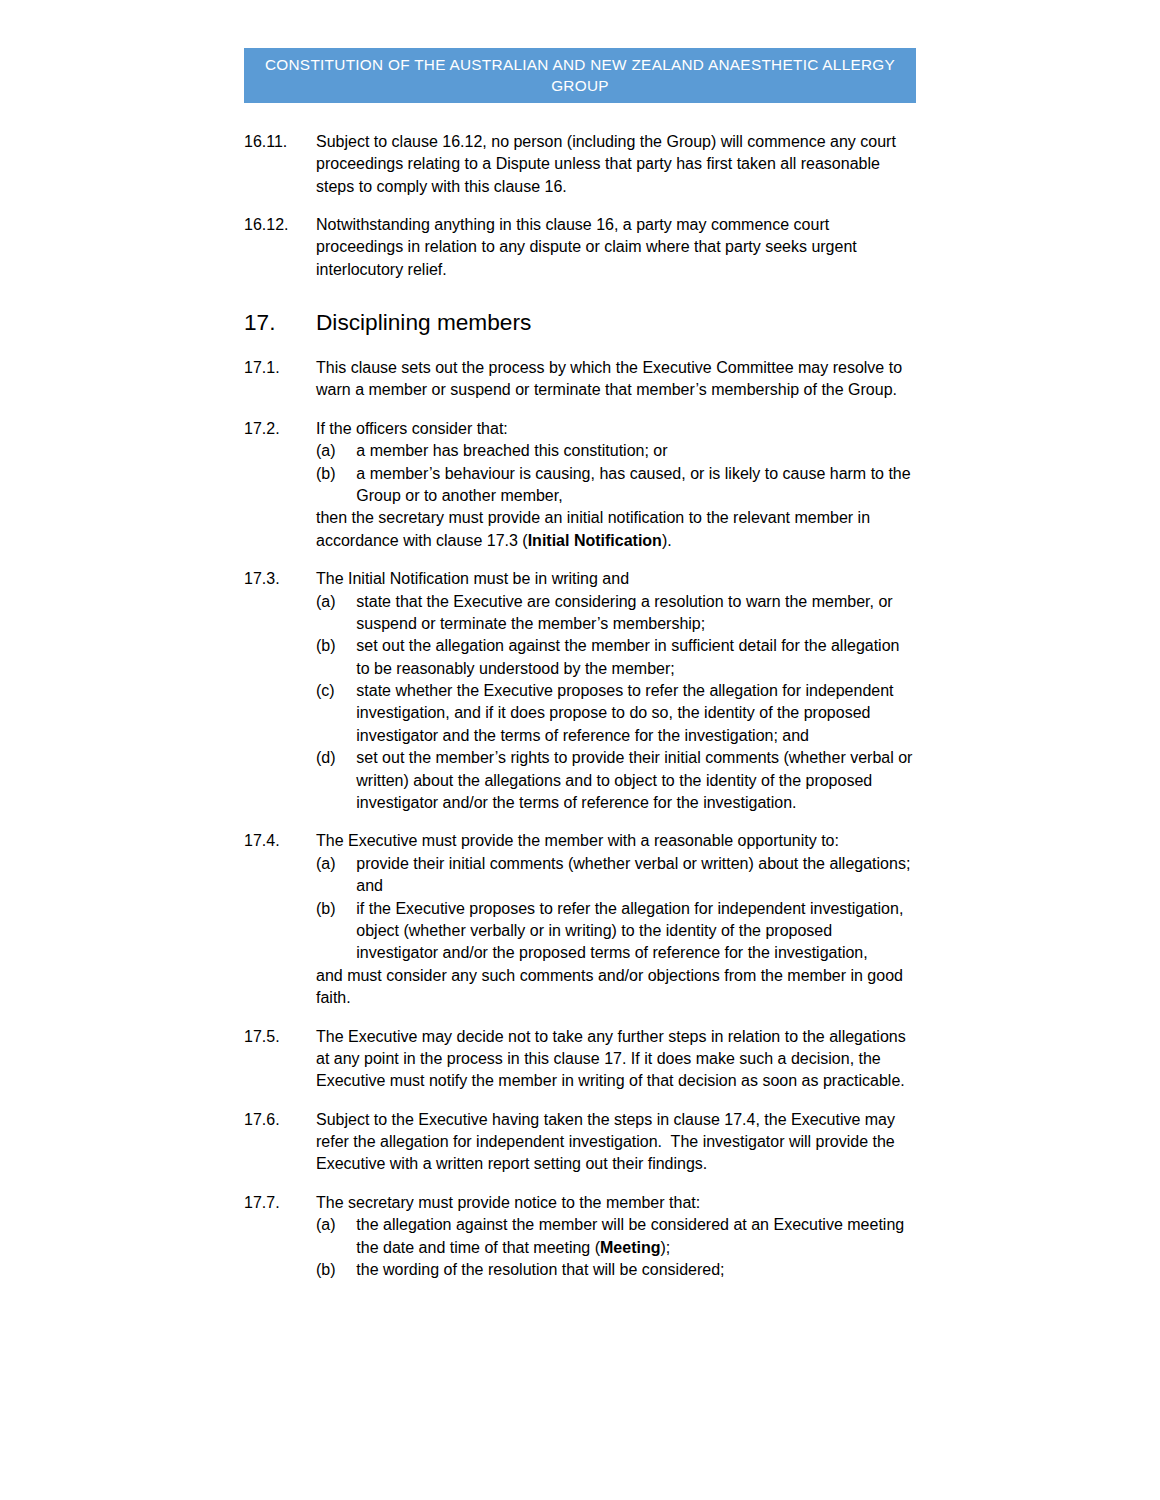CONSTITUTION OF THE AUSTRALIAN AND NEW ZEALAND ANAESTHETIC ALLERGY GROUP
16.11.
Subject to clause 16.12, no person (including the Group) will commence any court proceedings relating to a Dispute unless that party has first taken all reasonable steps to comply with this clause 16.
16.12.
Notwithstanding anything in this clause 16, a party may commence court proceedings in relation to any dispute or claim where that party seeks urgent interlocutory relief.
17. Disciplining members
17.1.
This clause sets out the process by which the Executive Committee may resolve to warn a member or suspend or terminate that member’s membership of the Group.
17.2.
If the officers consider that:
(a) a member has breached this constitution; or
(b) a member’s behaviour is causing, has caused, or is likely to cause harm to the Group or to another member,
then the secretary must provide an initial notification to the relevant member in accordance with clause 17.3 (Initial Notification).
17.3.
The Initial Notification must be in writing and
(a) state that the Executive are considering a resolution to warn the member, or suspend or terminate the member’s membership;
(b) set out the allegation against the member in sufficient detail for the allegation to be reasonably understood by the member;
(c) state whether the Executive proposes to refer the allegation for independent investigation, and if it does propose to do so, the identity of the proposed investigator and the terms of reference for the investigation; and
(d) set out the member’s rights to provide their initial comments (whether verbal or written) about the allegations and to object to the identity of the proposed investigator and/or the terms of reference for the investigation.
17.4.
The Executive must provide the member with a reasonable opportunity to:
(a) provide their initial comments (whether verbal or written) about the allegations; and
(b) if the Executive proposes to refer the allegation for independent investigation, object (whether verbally or in writing) to the identity of the proposed investigator and/or the proposed terms of reference for the investigation,
and must consider any such comments and/or objections from the member in good faith.
17.5.
The Executive may decide not to take any further steps in relation to the allegations at any point in the process in this clause 17. If it does make such a decision, the Executive must notify the member in writing of that decision as soon as practicable.
17.6.
Subject to the Executive having taken the steps in clause 17.4, the Executive may refer the allegation for independent investigation. The investigator will provide the Executive with a written report setting out their findings.
17.7.
The secretary must provide notice to the member that:
(a) the allegation against the member will be considered at an Executive meeting the date and time of that meeting (Meeting);
(b) the wording of the resolution that will be considered;